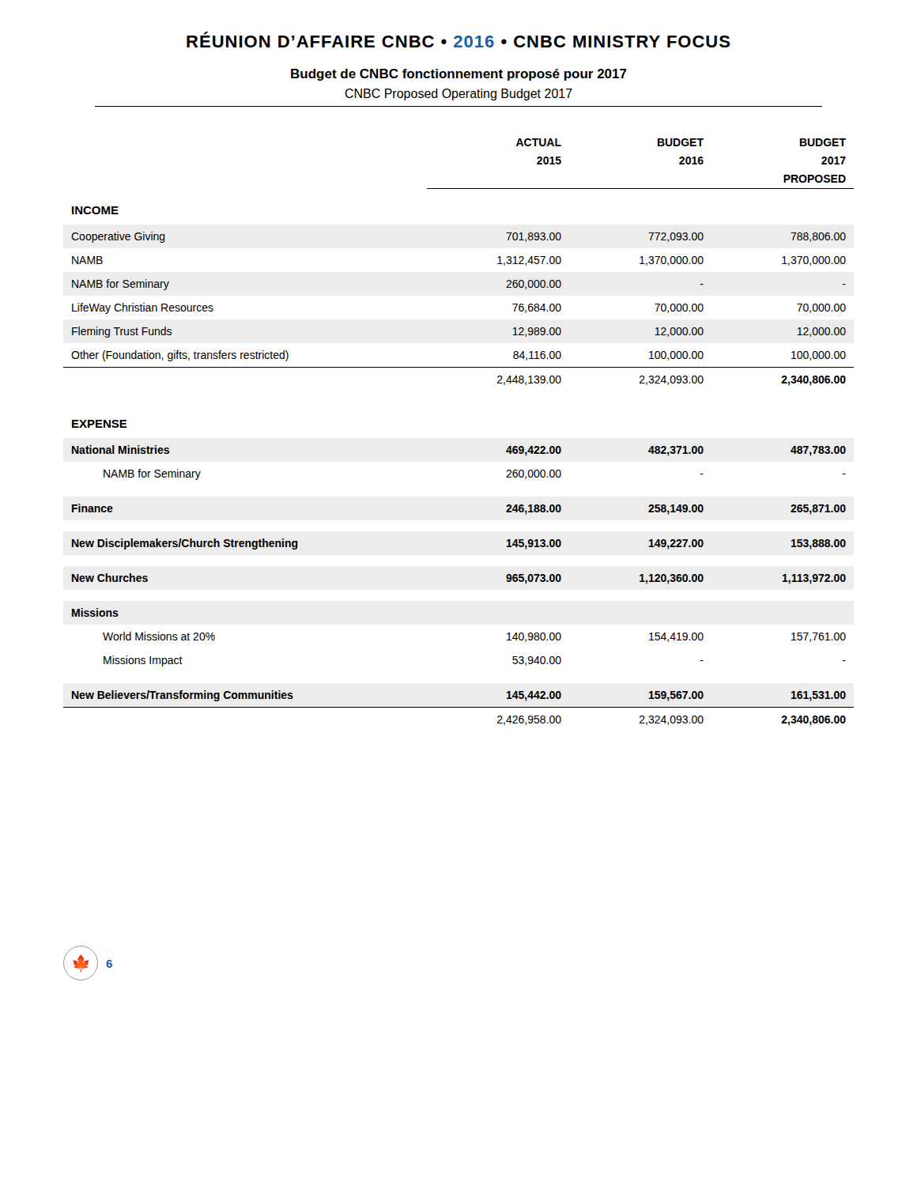RÉUNION D’AFFAIRE CNBC • 2016 • CNBC MINISTRY FOCUS
Budget de CNBC fonctionnement proposé pour 2017
CNBC Proposed Operating Budget 2017
| | ACTUAL | BUDGET | BUDGET |
| --- | --- | --- | --- |
| | 2015 | 2016 | 2017 |
| | | | PROPOSED |
| INCOME |
| Cooperative Giving | 701,893.00 | 772,093.00 | 788,806.00 |
| NAMB | 1,312,457.00 | 1,370,000.00 | 1,370,000.00 |
| NAMB for Seminary | 260,000.00 | - | - |
| LifeWay Christian Resources | 76,684.00 | 70,000.00 | 70,000.00 |
| Fleming Trust Funds | 12,989.00 | 12,000.00 | 12,000.00 |
| Other (Foundation, gifts, transfers restricted) | 84,116.00 | 100,000.00 | 100,000.00 |
| | 2,448,139.00 | 2,324,093.00 | 2,340,806.00 |
| EXPENSE |
| National Ministries | 469,422.00 | 482,371.00 | 487,783.00 |
| NAMB for Seminary | 260,000.00 | - | - |
| Finance | 246,188.00 | 258,149.00 | 265,871.00 |
| New Disciplemakers/Church Strengthening | 145,913.00 | 149,227.00 | 153,888.00 |
| New Churches | 965,073.00 | 1,120,360.00 | 1,113,972.00 |
| Missions | | | |
| World Missions at 20% | 140,980.00 | 154,419.00 | 157,761.00 |
| Missions Impact | 53,940.00 | - | - |
| New Believers/Transforming Communities | 145,442.00 | 159,567.00 | 161,531.00 |
| | 2,426,958.00 | 2,324,093.00 | 2,340,806.00 |
🍁
6